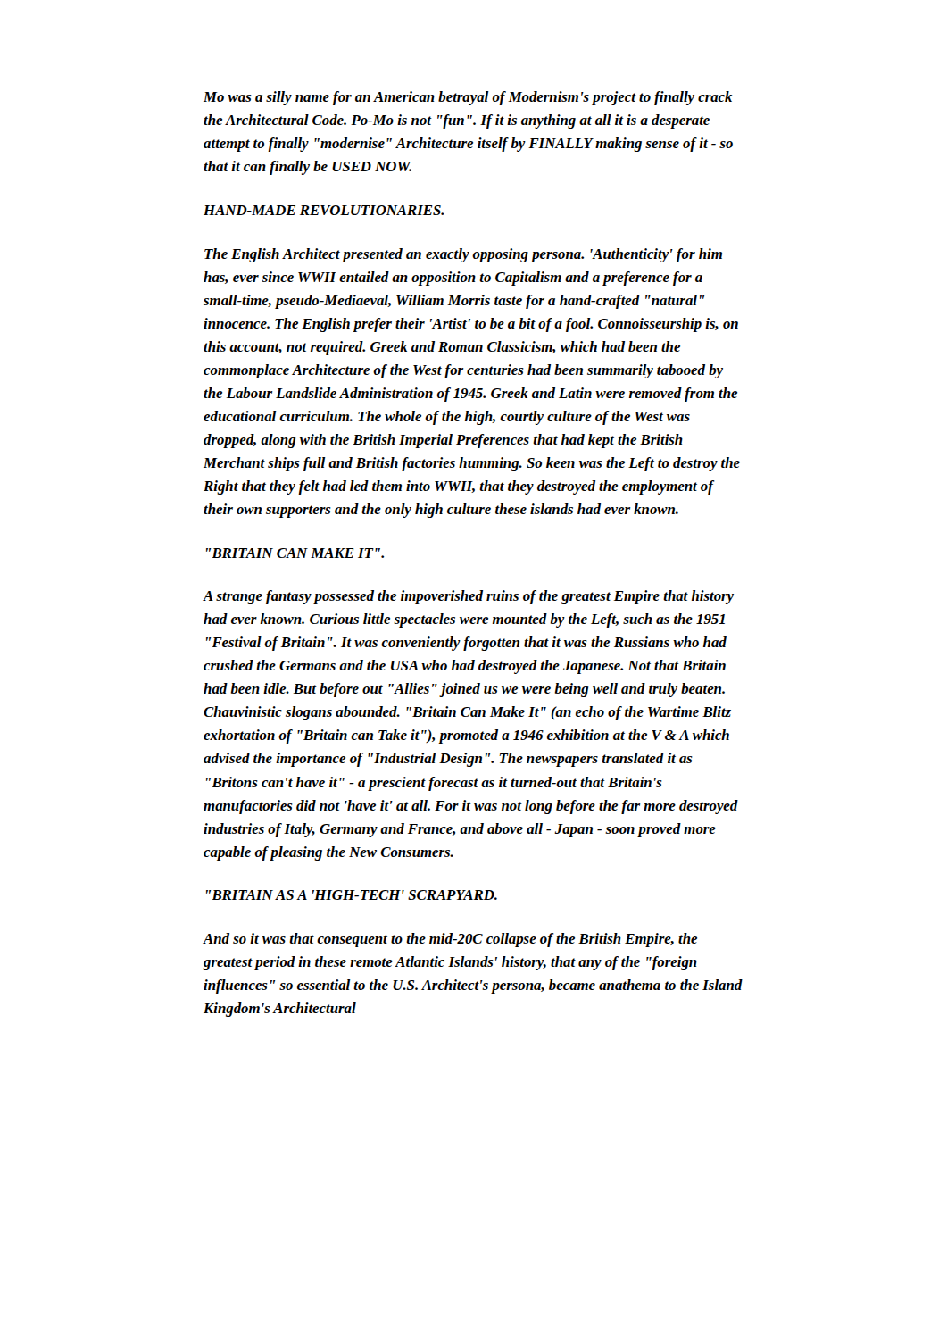Mo was a silly name for an American betrayal of Modernism's project to finally crack the Architectural Code. Po-Mo is not "fun". If it is anything at all it is a desperate attempt to finally "modernise" Architecture itself by FINALLY making sense of it - so that it can finally be USED NOW.
HAND-MADE REVOLUTIONARIES.
The English Architect presented an exactly opposing persona. 'Authenticity' for him has, ever since WWII entailed an opposition to Capitalism and a preference for a small-time, pseudo-Mediaeval, William Morris taste for a hand-crafted "natural" innocence. The English prefer their 'Artist' to be a bit of a fool. Connoisseurship is, on this account, not required. Greek and Roman Classicism, which had been the commonplace Architecture of the West for centuries had been summarily tabooed by the Labour Landslide Administration of 1945. Greek and Latin were removed from the educational curriculum. The whole of the high, courtly culture of the West was dropped, along with the British Imperial Preferences that had kept the British Merchant ships full and British factories humming. So keen was the Left to destroy the Right that they felt had led them into WWII, that they destroyed the employment of their own supporters and the only high culture these islands had ever known.
"BRITAIN CAN MAKE IT".
A strange fantasy possessed the impoverished ruins of the greatest Empire that history had ever known. Curious little spectacles were mounted by the Left, such as the 1951 "Festival of Britain". It was conveniently forgotten that it was the Russians who had crushed the Germans and the USA who had destroyed the Japanese. Not that Britain had been idle. But before out "Allies" joined us we were being well and truly beaten. Chauvinistic slogans abounded. "Britain Can Make It" (an echo of the Wartime Blitz exhortation of "Britain can Take it"), promoted a 1946 exhibition at the V & A which advised the importance of "Industrial Design". The newspapers translated it as "Britons can't have it" - a prescient forecast as it turned-out that Britain's manufactories did not 'have it' at all. For it was not long before the far more destroyed industries of Italy, Germany and France, and above all - Japan - soon proved more capable of pleasing the New Consumers.
"BRITAIN AS A 'HIGH-TECH' SCRAPYARD.
And so it was that consequent to the mid-20C collapse of the British Empire, the greatest period in these remote Atlantic Islands' history, that any of the "foreign influences" so essential to the U.S. Architect's persona, became anathema to the Island Kingdom's Architectural